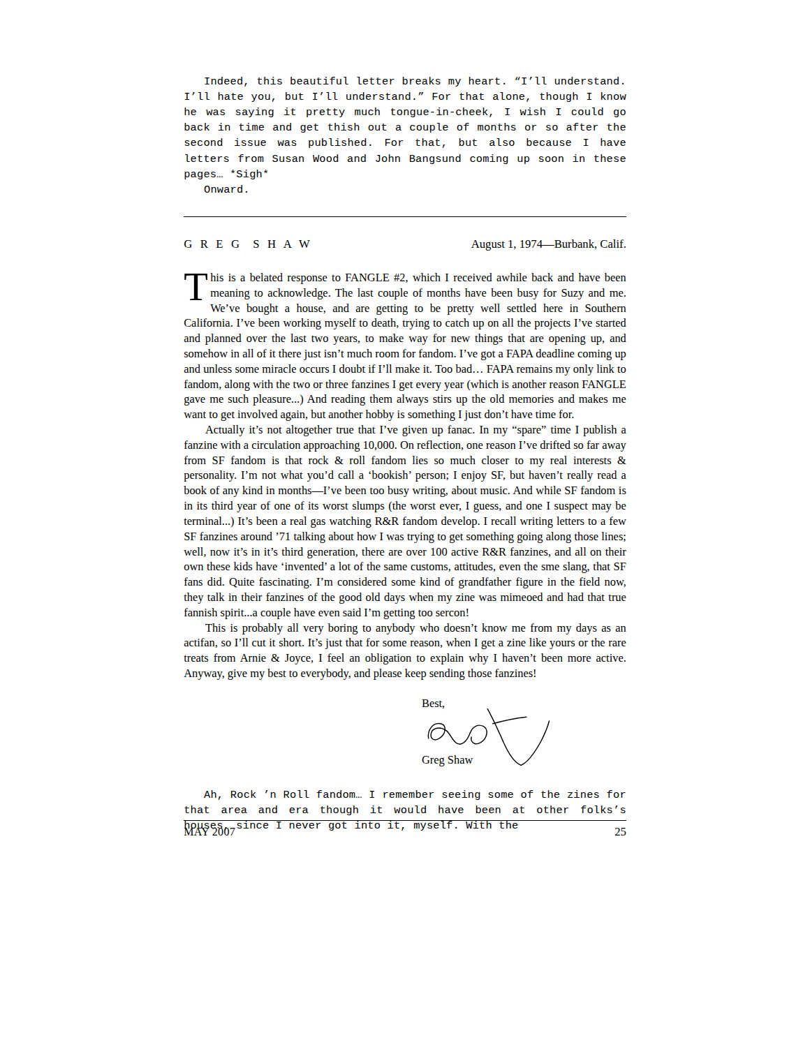Indeed, this beautiful letter breaks my heart. “I’ll understand. I’ll hate you, but I’ll understand.” For that alone, though I know he was saying it pretty much tongue-in-cheek, I wish I could go back in time and get thish out a couple of months or so after the second issue was published. For that, but also because I have letters from Susan Wood and John Bangsund coming up soon in these pages… *Sigh*
Onward.
G R E G S H A W
August 1, 1974—Burbank, Calif.
This is a belated response to FANGLE #2, which I received awhile back and have been meaning to acknowledge. The last couple of months have been busy for Suzy and me. We’ve bought a house, and are getting to be pretty well settled here in Southern California. I’ve been working myself to death, trying to catch up on all the projects I’ve started and planned over the last two years, to make way for new things that are opening up, and somehow in all of it there just isn’t much room for fandom. I’ve got a FAPA deadline coming up and unless some miracle occurs I doubt if I’ll make it. Too bad… FAPA remains my only link to fandom, along with the two or three fanzines I get every year (which is another reason FANGLE gave me such pleasure...) And reading them always stirs up the old memories and makes me want to get involved again, but another hobby is something I just don’t have time for.
Actually it’s not altogether true that I’ve given up fanac. In my “spare” time I publish a fanzine with a circulation approaching 10,000. On reflection, one reason I’ve drifted so far away from SF fandom is that rock & roll fandom lies so much closer to my real interests & personality. I’m not what you’d call a ‘bookish’ person; I enjoy SF, but haven’t really read a book of any kind in months—I’ve been too busy writing, about music. And while SF fandom is in its third year of one of its worst slumps (the worst ever, I guess, and one I suspect may be terminal...) It’s been a real gas watching R&R fandom develop. I recall writing letters to a few SF fanzines around ’71 talking about how I was trying to get something going along those lines; well, now it’s in it’s third generation, there are over 100 active R&R fanzines, and all on their own these kids have ‘invented’ a lot of the same customs, attitudes, even the sme slang, that SF fans did. Quite fascinating. I’m considered some kind of grandfather figure in the field now, they talk in their fanzines of the good old days when my zine was mimeoed and had that true fannish spirit...a couple have even said I’m getting too sercon!
This is probably all very boring to anybody who doesn’t know me from my days as an actifan, so I’ll cut it short. It’s just that for some reason, when I get a zine like yours or the rare treats from Arnie & Joyce, I feel an obligation to explain why I haven’t been more active. Anyway, give my best to everybody, and please keep sending those fanzines!
Best,
Greg Shaw
Ah, Rock ’n Roll fandom… I remember seeing some of the zines for that area and era though it would have been at other folks’s houses, since I never got into it, myself. With the
MAY 2007
25